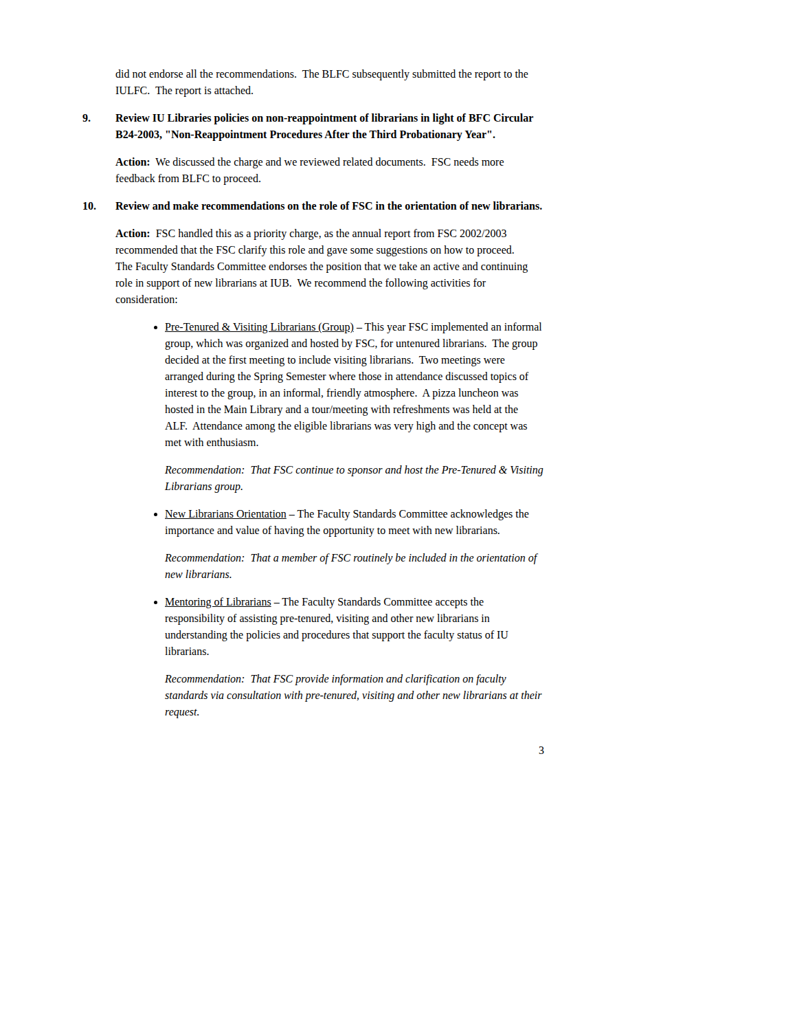did not endorse all the recommendations. The BLFC subsequently submitted the report to the IULFC. The report is attached.
9. Review IU Libraries policies on non-reappointment of librarians in light of BFC Circular B24-2003, "Non-Reappointment Procedures After the Third Probationary Year".
Action: We discussed the charge and we reviewed related documents. FSC needs more feedback from BLFC to proceed.
10. Review and make recommendations on the role of FSC in the orientation of new librarians.
Action: FSC handled this as a priority charge, as the annual report from FSC 2002/2003 recommended that the FSC clarify this role and gave some suggestions on how to proceed.
The Faculty Standards Committee endorses the position that we take an active and continuing role in support of new librarians at IUB. We recommend the following activities for consideration:
Pre-Tenured & Visiting Librarians (Group) – This year FSC implemented an informal group, which was organized and hosted by FSC, for untenured librarians. The group decided at the first meeting to include visiting librarians. Two meetings were arranged during the Spring Semester where those in attendance discussed topics of interest to the group, in an informal, friendly atmosphere. A pizza luncheon was hosted in the Main Library and a tour/meeting with refreshments was held at the ALF. Attendance among the eligible librarians was very high and the concept was met with enthusiasm.
Recommendation: That FSC continue to sponsor and host the Pre-Tenured & Visiting Librarians group.
New Librarians Orientation – The Faculty Standards Committee acknowledges the importance and value of having the opportunity to meet with new librarians.
Recommendation: That a member of FSC routinely be included in the orientation of new librarians.
Mentoring of Librarians – The Faculty Standards Committee accepts the responsibility of assisting pre-tenured, visiting and other new librarians in understanding the policies and procedures that support the faculty status of IU librarians.
Recommendation: That FSC provide information and clarification on faculty standards via consultation with pre-tenured, visiting and other new librarians at their request.
3